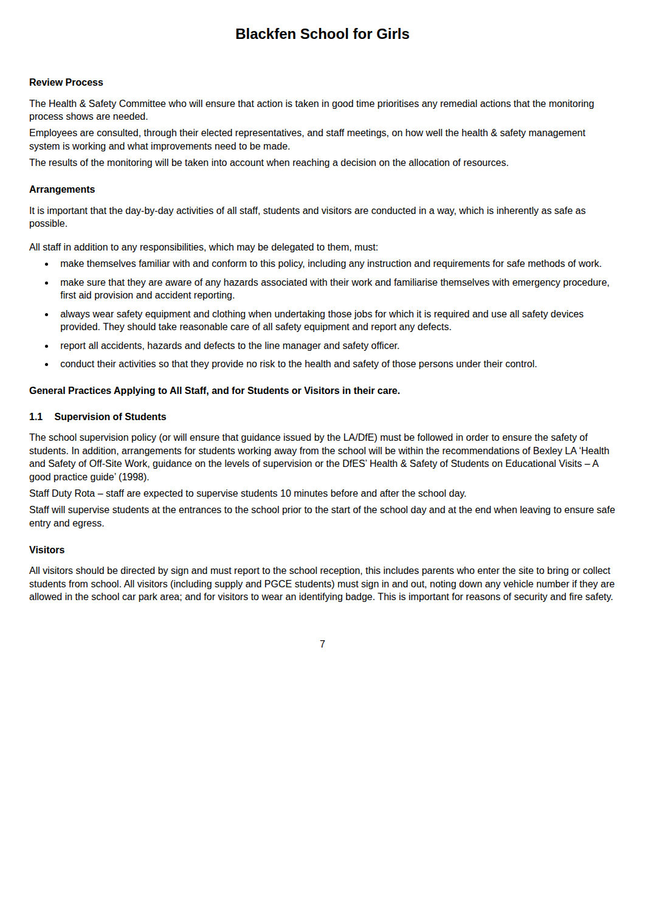Blackfen School for Girls
Review Process
The Health & Safety Committee who will ensure that action is taken in good time prioritises any remedial actions that the monitoring process shows are needed.
Employees are consulted, through their elected representatives, and staff meetings, on how well the health & safety management system is working and what improvements need to be made.
The results of the monitoring will be taken into account when reaching a decision on the allocation of resources.
Arrangements
It is important that the day-by-day activities of all staff, students and visitors are conducted in a way, which is inherently as safe as possible.
All staff in addition to any responsibilities, which may be delegated to them, must:
make themselves familiar with and conform to this policy, including any instruction and requirements for safe methods of work.
make sure that they are aware of any hazards associated with their work and familiarise themselves with emergency procedure, first aid provision and accident reporting.
always wear safety equipment and clothing when undertaking those jobs for which it is required and use all safety devices provided. They should take reasonable care of all safety equipment and report any defects.
report all accidents, hazards and defects to the line manager and safety officer.
conduct their activities so that they provide no risk to the health and safety of those persons under their control.
General Practices Applying to All Staff, and for Students or Visitors in their care.
1.1 Supervision of Students
The school supervision policy (or will ensure that guidance issued by the LA/DfE) must be followed in order to ensure the safety of students. In addition, arrangements for students working away from the school will be within the recommendations of Bexley LA ‘Health and Safety of Off-Site Work, guidance on the levels of supervision or the DfES’ Health & Safety of Students on Educational Visits – A good practice guide’ (1998).
Staff Duty Rota – staff are expected to supervise students 10 minutes before and after the school day.
Staff will supervise students at the entrances to the school prior to the start of the school day and at the end when leaving to ensure safe entry and egress.
Visitors
All visitors should be directed by sign and must report to the school reception, this includes parents who enter the site to bring or collect students from school. All visitors (including supply and PGCE students) must sign in and out, noting down any vehicle number if they are allowed in the school car park area; and for visitors to wear an identifying badge. This is important for reasons of security and fire safety.
7